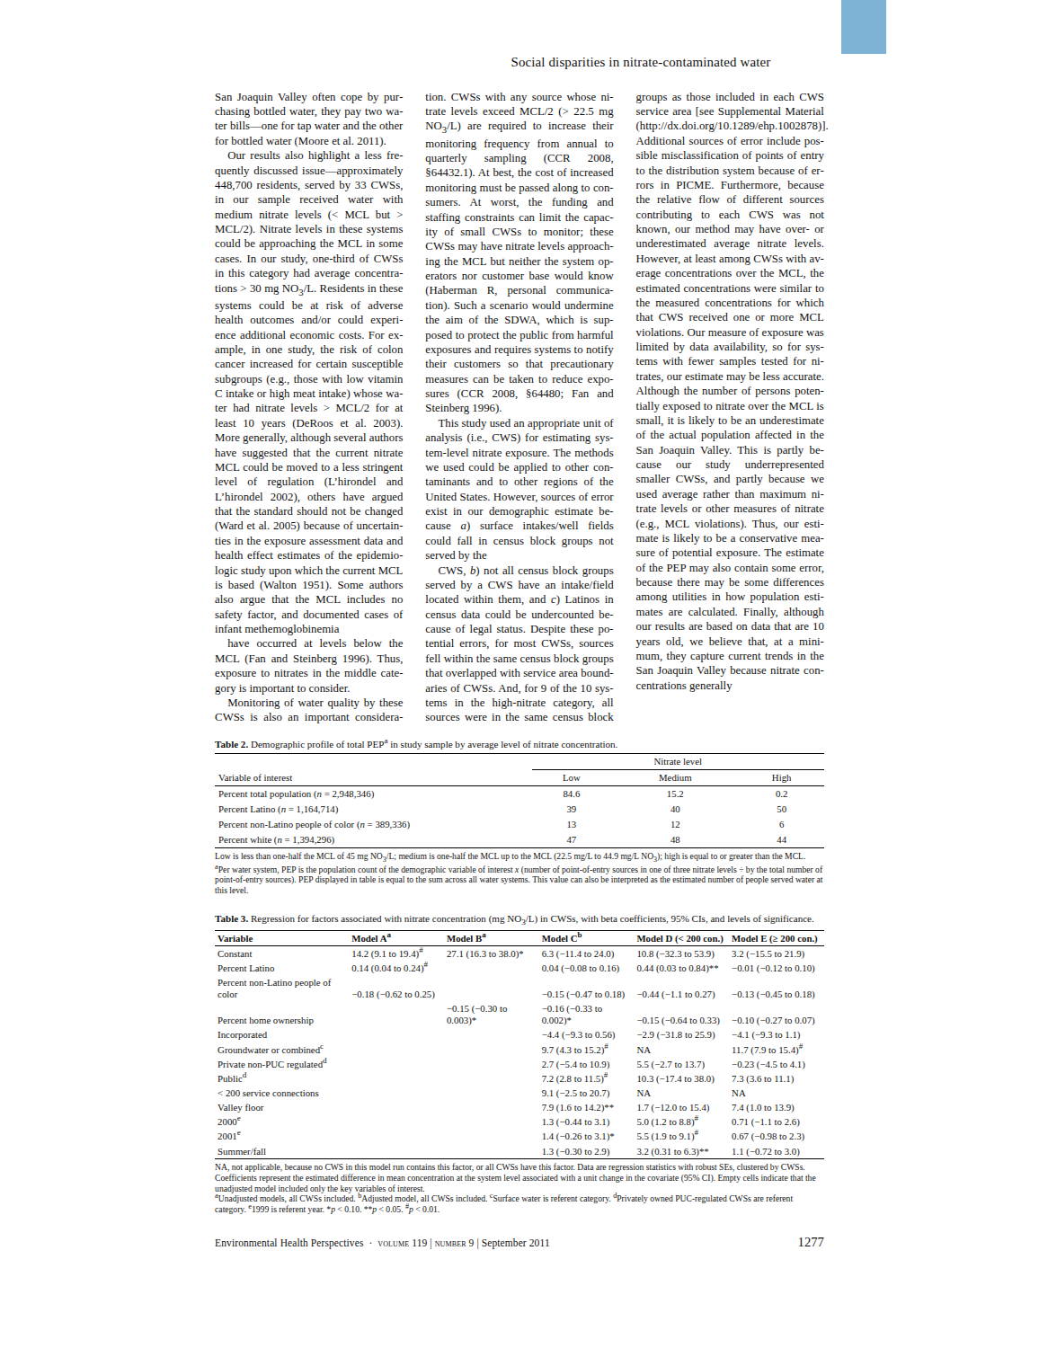Social disparities in nitrate-contaminated water
San Joaquin Valley often cope by purchasing bottled water, they pay two water bills—one for tap water and the other for bottled water (Moore et al. 2011).
Our results also highlight a less frequently discussed issue—approximately 448,700 residents, served by 33 CWSs, in our sample received water with medium nitrate levels (< MCL but > MCL/2). Nitrate levels in these systems could be approaching the MCL in some cases. In our study, one-third of CWSs in this category had average concentrations > 30 mg NO3/L. Residents in these systems could be at risk of adverse health outcomes and/or could experience additional economic costs. For example, in one study, the risk of colon cancer increased for certain susceptible subgroups (e.g., those with low vitamin C intake or high meat intake) whose water had nitrate levels > MCL/2 for at least 10 years (DeRoos et al. 2003). More generally, although several authors have suggested that the current nitrate MCL could be moved to a less stringent level of regulation (L’hirondel and L’hirondel 2002), others have argued that the standard should not be changed (Ward et al. 2005) because of uncertainties in the exposure assessment data and health effect estimates of the epidemiologic study upon which the current MCL is based (Walton 1951). Some authors also argue that the MCL includes no safety factor, and documented cases of infant methemoglobinemia
have occurred at levels below the MCL (Fan and Steinberg 1996). Thus, exposure to nitrates in the middle category is important to consider.
Monitoring of water quality by these CWSs is also an important consideration. CWSs with any source whose nitrate levels exceed MCL/2 (> 22.5 mg NO3/L) are required to increase their monitoring frequency from annual to quarterly sampling (CCR 2008, §64432.1). At best, the cost of increased monitoring must be passed along to consumers. At worst, the funding and staffing constraints can limit the capacity of small CWSs to monitor; these CWSs may have nitrate levels approaching the MCL but neither the system operators nor customer base would know (Haberman R, personal communication). Such a scenario would undermine the aim of the SDWA, which is supposed to protect the public from harmful exposures and requires systems to notify their customers so that precautionary measures can be taken to reduce exposures (CCR 2008, §64480; Fan and Steinberg 1996).
This study used an appropriate unit of analysis (i.e., CWS) for estimating system-level nitrate exposure. The methods we used could be applied to other contaminants and to other regions of the United States. However, sources of error exist in our demographic estimate because a) surface intakes/well fields could fall in census block groups not served by the
CWS, b) not all census block groups served by a CWS have an intake/field located within them, and c) Latinos in census data could be undercounted because of legal status. Despite these potential errors, for most CWSs, sources fell within the same census block groups that overlapped with service area boundaries of CWSs. And, for 9 of the 10 systems in the high-nitrate category, all sources were in the same census block groups as those included in each CWS service area [see Supplemental Material (http://dx.doi.org/10.1289/ehp.1002878)]. Additional sources of error include possible misclassification of points of entry to the distribution system because of errors in PICME. Furthermore, because the relative flow of different sources contributing to each CWS was not known, our method may have over- or underestimated average nitrate levels. However, at least among CWSs with average concentrations over the MCL, the estimated concentrations were similar to the measured concentrations for which that CWS received one or more MCL violations. Our measure of exposure was limited by data availability, so for systems with fewer samples tested for nitrates, our estimate may be less accurate. Although the number of persons potentially exposed to nitrate over the MCL is small, it is likely to be an underestimate of the actual population affected in the San Joaquin Valley. This is partly because our study underrepresented smaller CWSs, and partly because we used average rather than maximum nitrate levels or other measures of nitrate (e.g., MCL violations). Thus, our estimate is likely to be a conservative measure of potential exposure. The estimate of the PEP may also contain some error, because there may be some differences among utilities in how population estimates are calculated. Finally, although our results are based on data that are 10 years old, we believe that, at a minimum, they capture current trends in the San Joaquin Valley because nitrate concentrations generally
Table 2. Demographic profile of total PEP a in study sample by average level of nitrate concentration.
| | Nitrate level |
| --- | --- |
| Variable of interest | Low | Medium | High |
| Percent total population ( n = 2,948,346) | 84.6 | 15.2 | 0.2 |
| Percent Latino ( n = 1,164,714) | 39 | 40 | 50 |
| Percent non-Latino people of color ( n = 389,336) | 13 | 12 | 6 |
| Percent white ( n = 1,394,296) | 47 | 48 | 44 |
Low is less than one-half the MCL of 45 mg NO3/L; medium is one-half the MCL up to the MCL (22.5 mg/L to 44.9 mg/L NO3); high is equal to or greater than the MCL.
aPer water system, PEP is the population count of the demographic variable of interest x (number of point-of-entry sources in one of three nitrate levels ÷ by the total number of point-of-entry sources). PEP displayed in table is equal to the sum across all water systems. This value can also be interpreted as the estimated number of people served water at this level.
Table 3. Regression for factors associated with nitrate concentration (mg NO 3 /L) in CWSs, with beta coefficients, 95% CIs, and levels of significance.
| Variable | Model A a | Model B a | Model C b | Model D (< 200 con.) | Model E (≥ 200 con.) |
| --- | --- | --- | --- | --- | --- |
| Constant | 14.2 (9.1 to 19.4) # | 27.1 (16.3 to 38.0)* | 6.3 (−11.4 to 24.0) | 10.8 (−32.3 to 53.9) | 3.2 (−15.5 to 21.9) |
| Percent Latino | 0.14 (0.04 to 0.24) # | | 0.04 (−0.08 to 0.16) | 0.44 (0.03 to 0.84)** | −0.01 (−0.12 to 0.10) |
| Percent non-Latino people of color | −0.18 (−0.62 to 0.25) | | −0.15 (−0.47 to 0.18) | −0.44 (−1.1 to 0.27) | −0.13 (−0.45 to 0.18) |
| Percent home ownership | | −0.15 (−0.30 to 0.003)* | −0.16 (−0.33 to 0.002)* | −0.15 (−0.64 to 0.33) | −0.10 (−0.27 to 0.07) |
| Incorporated | | | −4.4 (−9.3 to 0.56) | −2.9 (−31.8 to 25.9) | −4.1 (−9.3 to 1.1) |
| Groundwater or combined c | | | 9.7 (4.3 to 15.2) # | NA | 11.7 (7.9 to 15.4) # |
| Private non-PUC regulated d | | | 2.7 (−5.4 to 10.9) | 5.5 (−2.7 to 13.7) | −0.23 (−4.5 to 4.1) |
| Public d | | | 7.2 (2.8 to 11.5) # | 10.3 (−17.4 to 38.0) | 7.3 (3.6 to 11.1) |
| < 200 service connections | | | 9.1 (−2.5 to 20.7) | NA | NA |
| Valley floor | | | 7.9 (1.6 to 14.2)** | 1.7 (−12.0 to 15.4) | 7.4 (1.0 to 13.9) |
| 2000 e | | | 1.3 (−0.44 to 3.1) | 5.0 (1.2 to 8.8) # | 0.71 (−1.1 to 2.6) |
| 2001 e | | | 1.4 (−0.26 to 3.1)* | 5.5 (1.9 to 9.1) # | 0.67 (−0.98 to 2.3) |
| Summer/fall | | | 1.3 (−0.30 to 2.9) | 3.2 (0.31 to 6.3)** | 1.1 (−0.72 to 3.0) |
NA, not applicable, because no CWS in this model run contains this factor, or all CWSs have this factor. Data are regression statistics with robust SEs, clustered by CWSs. Coefficients represent the estimated difference in mean concentration at the system level associated with a unit change in the covariate (95% CI). Empty cells indicate that the unadjusted model included only the key variables of interest.
aUnadjusted models, all CWSs included. bAdjusted model, all CWSs included. cSurface water is referent category. dPrivately owned PUC-regulated CWSs are referent category. e1999 is referent year. *p < 0.10. **p < 0.05. #p < 0.01.
Environmental Health Perspectives · volume 119 | number 9 | September 2011
1277